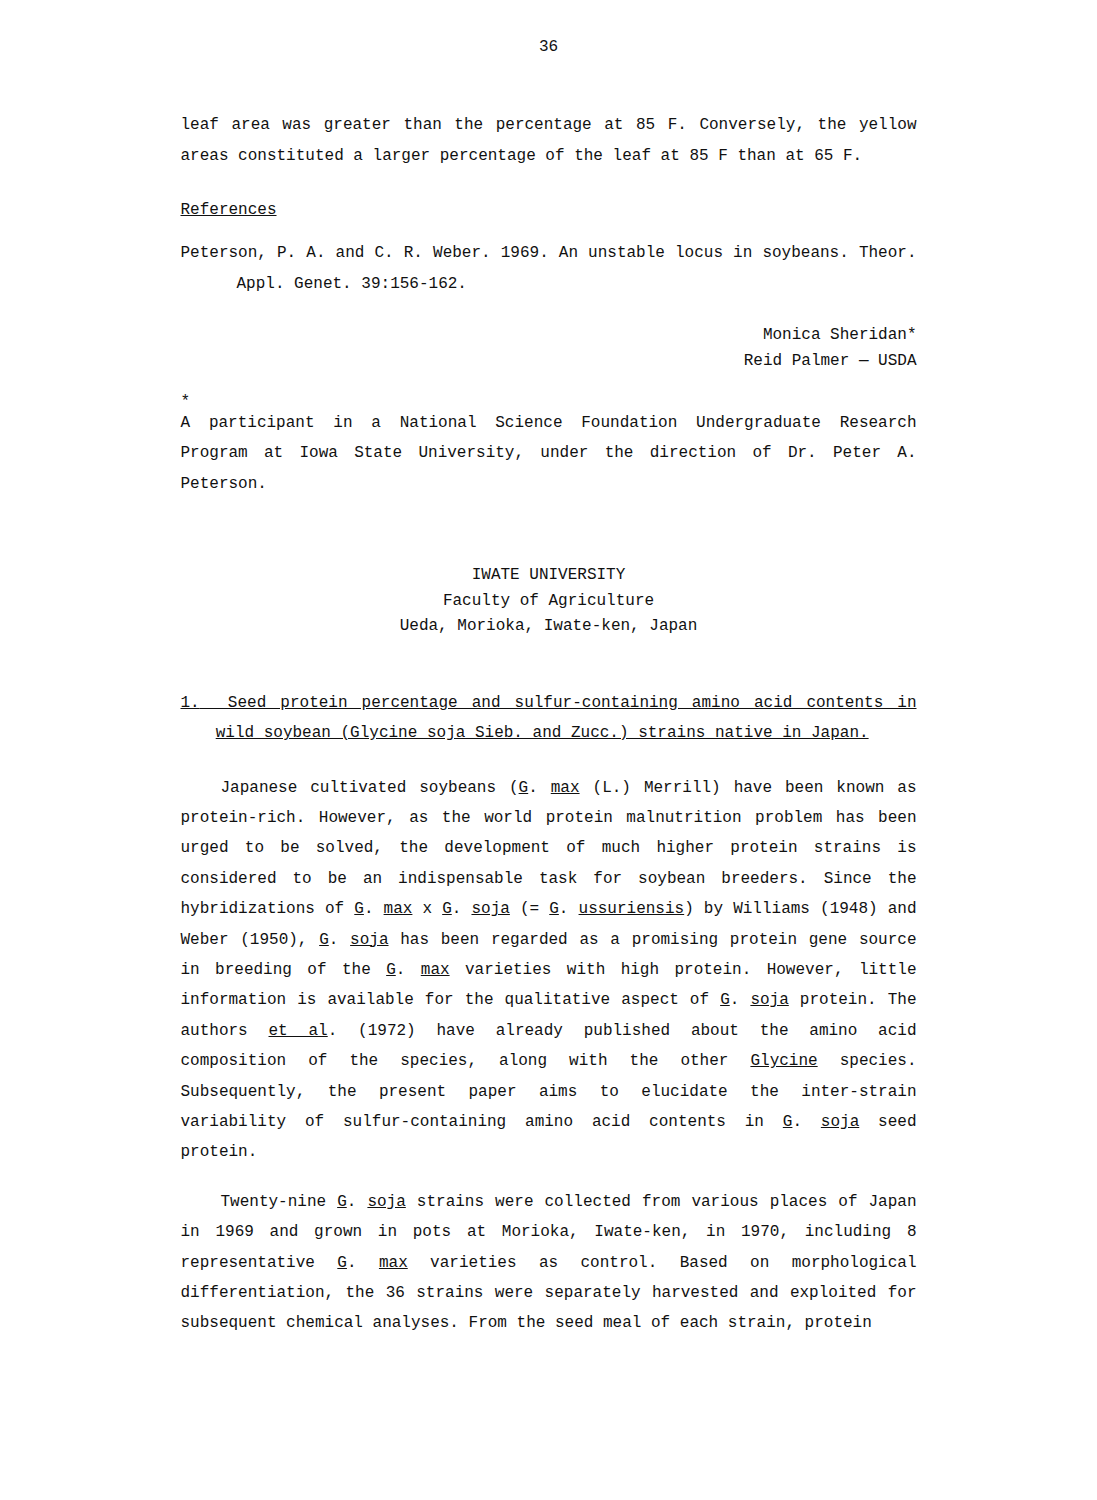36
leaf area was greater than the percentage at 85 F. Conversely, the yellow areas constituted a larger percentage of the leaf at 85 F than at 65 F.
References
Peterson, P. A. and C. R. Weber. 1969. An unstable locus in soybeans. Theor. Appl. Genet. 39:156-162.
Monica Sheridan*
Reid Palmer — USDA
*
A participant in a National Science Foundation Undergraduate Research Program at Iowa State University, under the direction of Dr. Peter A. Peterson.
IWATE UNIVERSITY
Faculty of Agriculture
Ueda, Morioka, Iwate-ken, Japan
1. Seed protein percentage and sulfur-containing amino acid contents in wild soybean (Glycine soja Sieb. and Zucc.) strains native in Japan.
Japanese cultivated soybeans (G. max (L.) Merrill) have been known as protein-rich. However, as the world protein malnutrition problem has been urged to be solved, the development of much higher protein strains is considered to be an indispensable task for soybean breeders. Since the hybridizations of G. max x G. soja (= G. ussuriensis) by Williams (1948) and Weber (1950), G. soja has been regarded as a promising protein gene source in breeding of the G. max varieties with high protein. However, little information is available for the qualitative aspect of G. soja protein. The authors et al. (1972) have already published about the amino acid composition of the species, along with the other Glycine species. Subsequently, the present paper aims to elucidate the inter-strain variability of sulfur-containing amino acid contents in G. soja seed protein.
Twenty-nine G. soja strains were collected from various places of Japan in 1969 and grown in pots at Morioka, Iwate-ken, in 1970, including 8 representative G. max varieties as control. Based on morphological differentiation, the 36 strains were separately harvested and exploited for subsequent chemical analyses. From the seed meal of each strain, protein